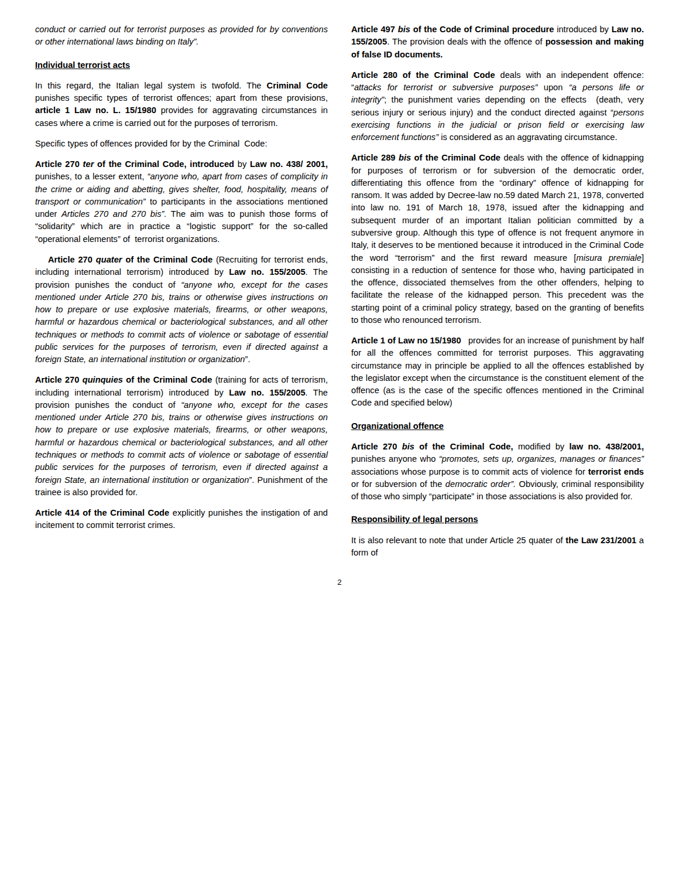conduct or carried out for terrorist purposes as provided for by conventions or other international laws binding on Italy”.
Individual terrorist acts
In this regard, the Italian legal system is twofold. The Criminal Code punishes specific types of terrorist offences; apart from these provisions, article 1 Law no. L. 15/1980 provides for aggravating circumstances in cases where a crime is carried out for the purposes of terrorism.
Specific types of offences provided for by the Criminal Code:
Article 270 ter of the Criminal Code, introduced by Law no. 438/ 2001, punishes, to a lesser extent, “anyone who, apart from cases of complicity in the crime or aiding and abetting, gives shelter, food, hospitality, means of transport or communication” to participants in the associations mentioned under Articles 270 and 270 bis”. The aim was to punish those forms of “solidarity” which are in practice a “logistic support” for the so-called “operational elements” of terrorist organizations.
Article 270 quater of the Criminal Code (Recruiting for terrorist ends, including international terrorism) introduced by Law no. 155/2005. The provision punishes the conduct of “anyone who, except for the cases mentioned under Article 270 bis, trains or otherwise gives instructions on how to prepare or use explosive materials, firearms, or other weapons, harmful or hazardous chemical or bacteriological substances, and all other techniques or methods to commit acts of violence or sabotage of essential public services for the purposes of terrorism, even if directed against a foreign State, an international institution or organization”.
Article 270 quinquies of the Criminal Code (training for acts of terrorism, including international terrorism) introduced by Law no. 155/2005. The provision punishes the conduct of “anyone who, except for the cases mentioned under Article 270 bis, trains or otherwise gives instructions on how to prepare or use explosive materials, firearms, or other weapons, harmful or hazardous chemical or bacteriological substances, and all other techniques or methods to commit acts of violence or sabotage of essential public services for the purposes of terrorism, even if directed against a foreign State, an international institution or organization”. Punishment of the trainee is also provided for.
Article 414 of the Criminal Code explicitly punishes the instigation of and incitement to commit terrorist crimes.
Article 497 bis of the Code of Criminal procedure introduced by Law no. 155/2005. The provision deals with the offence of possession and making of false ID documents.
Article 280 of the Criminal Code deals with an independent offence: “attacks for terrorist or subversive purposes” upon “a persons life or integrity”; the punishment varies depending on the effects (death, very serious injury or serious injury) and the conduct directed against “persons exercising functions in the judicial or prison field or exercising law enforcement functions” is considered as an aggravating circumstance.
Article 289 bis of the Criminal Code deals with the offence of kidnapping for purposes of terrorism or for subversion of the democratic order, differentiating this offence from the “ordinary” offence of kidnapping for ransom. It was added by Decree-law no.59 dated March 21, 1978, converted into law no. 191 of March 18, 1978, issued after the kidnapping and subsequent murder of an important Italian politician committed by a subversive group. Although this type of offence is not frequent anymore in Italy, it deserves to be mentioned because it introduced in the Criminal Code the word “terrorism” and the first reward measure [misura premiale] consisting in a reduction of sentence for those who, having participated in the offence, dissociated themselves from the other offenders, helping to facilitate the release of the kidnapped person. This precedent was the starting point of a criminal policy strategy, based on the granting of benefits to those who renounced terrorism.
Article 1 of Law no 15/1980 provides for an increase of punishment by half for all the offences committed for terrorist purposes. This aggravating circumstance may in principle be applied to all the offences established by the legislator except when the circumstance is the constituent element of the offence (as is the case of the specific offences mentioned in the Criminal Code and specified below)
Organizational offence
Article 270 bis of the Criminal Code, modified by law no. 438/2001, punishes anyone who “promotes, sets up, organizes, manages or finances” associations whose purpose is to commit acts of violence for terrorist ends or for subversion of the democratic order”. Obviously, criminal responsibility of those who simply “participate” in those associations is also provided for.
Responsibility of legal persons
It is also relevant to note that under Article 25 quater of the Law 231/2001 a form of
2